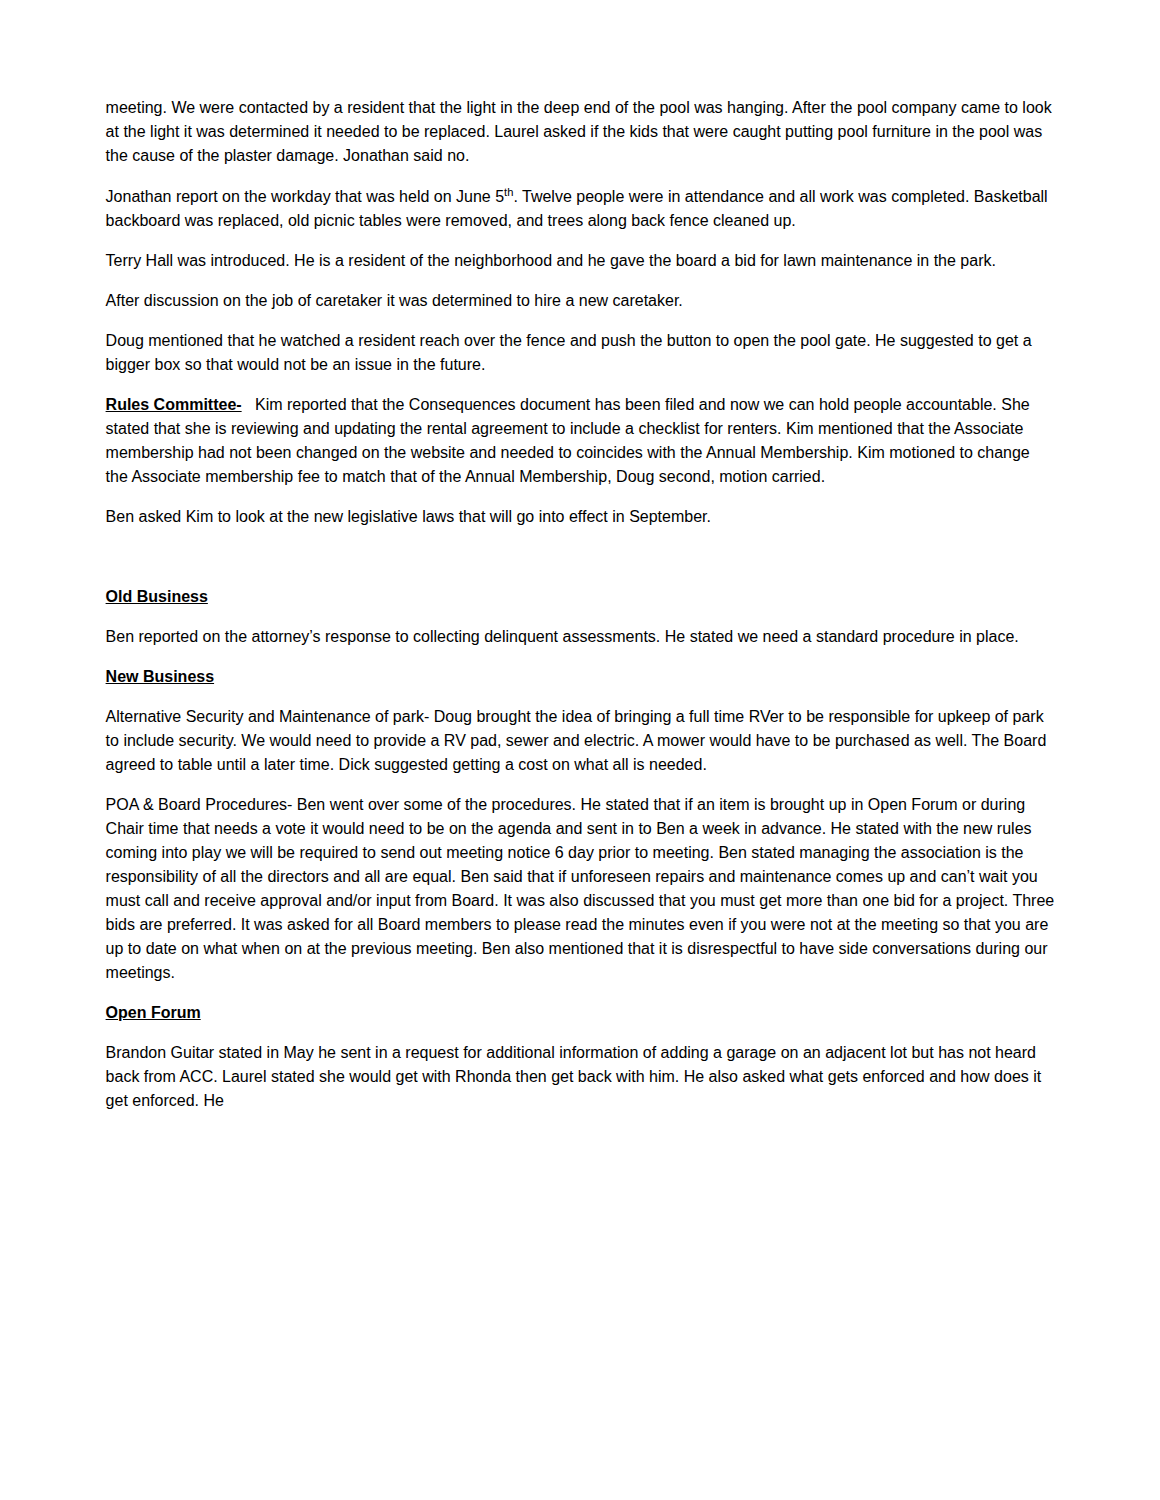meeting. We were contacted by a resident that the light in the deep end of the pool was hanging. After the pool company came to look at the light it was determined it needed to be replaced. Laurel asked if the kids that were caught putting pool furniture in the pool was the cause of the plaster damage. Jonathan said no.
Jonathan report on the workday that was held on June 5th. Twelve people were in attendance and all work was completed. Basketball backboard was replaced, old picnic tables were removed, and trees along back fence cleaned up.
Terry Hall was introduced. He is a resident of the neighborhood and he gave the board a bid for lawn maintenance in the park.
After discussion on the job of caretaker it was determined to hire a new caretaker.
Doug mentioned that he watched a resident reach over the fence and push the button to open the pool gate. He suggested to get a bigger box so that would not be an issue in the future.
Rules Committee- Kim reported that the Consequences document has been filed and now we can hold people accountable. She stated that she is reviewing and updating the rental agreement to include a checklist for renters. Kim mentioned that the Associate membership had not been changed on the website and needed to coincides with the Annual Membership. Kim motioned to change the Associate membership fee to match that of the Annual Membership, Doug second, motion carried.
Ben asked Kim to look at the new legislative laws that will go into effect in September.
Old Business
Ben reported on the attorney’s response to collecting delinquent assessments. He stated we need a standard procedure in place.
New Business
Alternative Security and Maintenance of park- Doug brought the idea of bringing a full time RVer to be responsible for upkeep of park to include security. We would need to provide a RV pad, sewer and electric. A mower would have to be purchased as well. The Board agreed to table until a later time. Dick suggested getting a cost on what all is needed.
POA & Board Procedures- Ben went over some of the procedures. He stated that if an item is brought up in Open Forum or during Chair time that needs a vote it would need to be on the agenda and sent in to Ben a week in advance. He stated with the new rules coming into play we will be required to send out meeting notice 6 day prior to meeting. Ben stated managing the association is the responsibility of all the directors and all are equal. Ben said that if unforeseen repairs and maintenance comes up and can’t wait you must call and receive approval and/or input from Board. It was also discussed that you must get more than one bid for a project. Three bids are preferred. It was asked for all Board members to please read the minutes even if you were not at the meeting so that you are up to date on what when on at the previous meeting. Ben also mentioned that it is disrespectful to have side conversations during our meetings.
Open Forum
Brandon Guitar stated in May he sent in a request for additional information of adding a garage on an adjacent lot but has not heard back from ACC. Laurel stated she would get with Rhonda then get back with him. He also asked what gets enforced and how does it get enforced. He